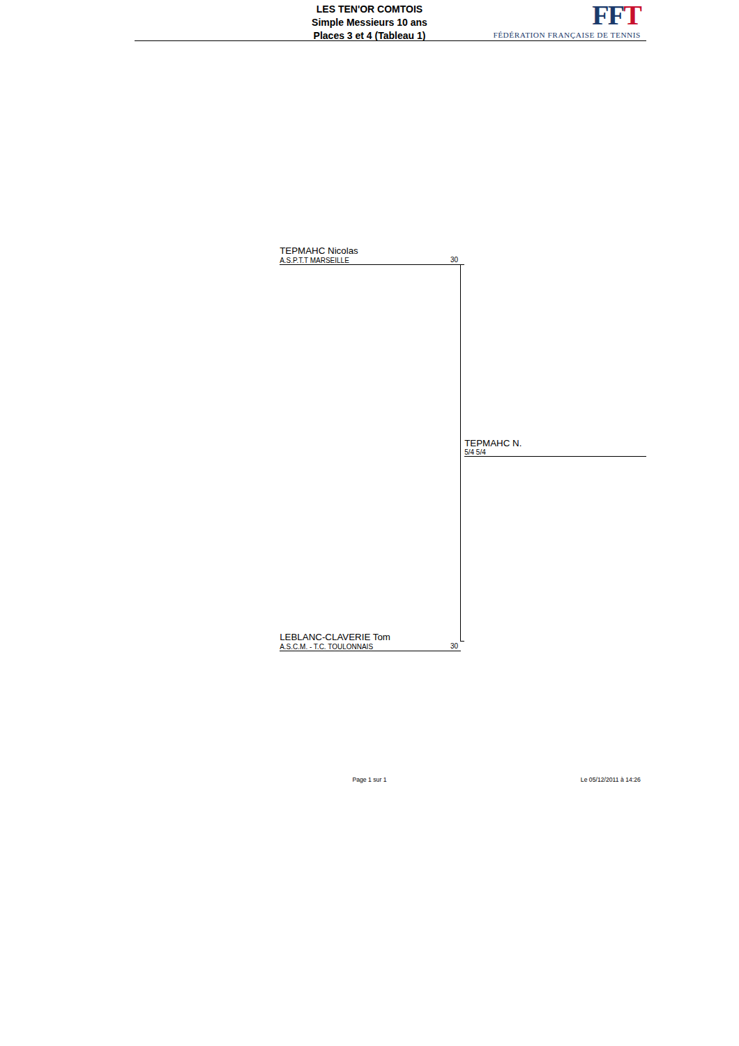LES TEN'OR COMTOIS
Simple Messieurs 10 ans
Places 3 et 4 (Tableau 1)
FFT
Fédération Française de Tennis
TEPMAHC Nicolas
A.S.P.T.T MARSEILLE 30
LEBLANC-CLAVERIE Tom
A.S.C.M. - T.C. TOULONNAIS 30
TEPMAHC N.
5/4 5/4
Page 1 sur 1
Le 05/12/2011 à 14:26